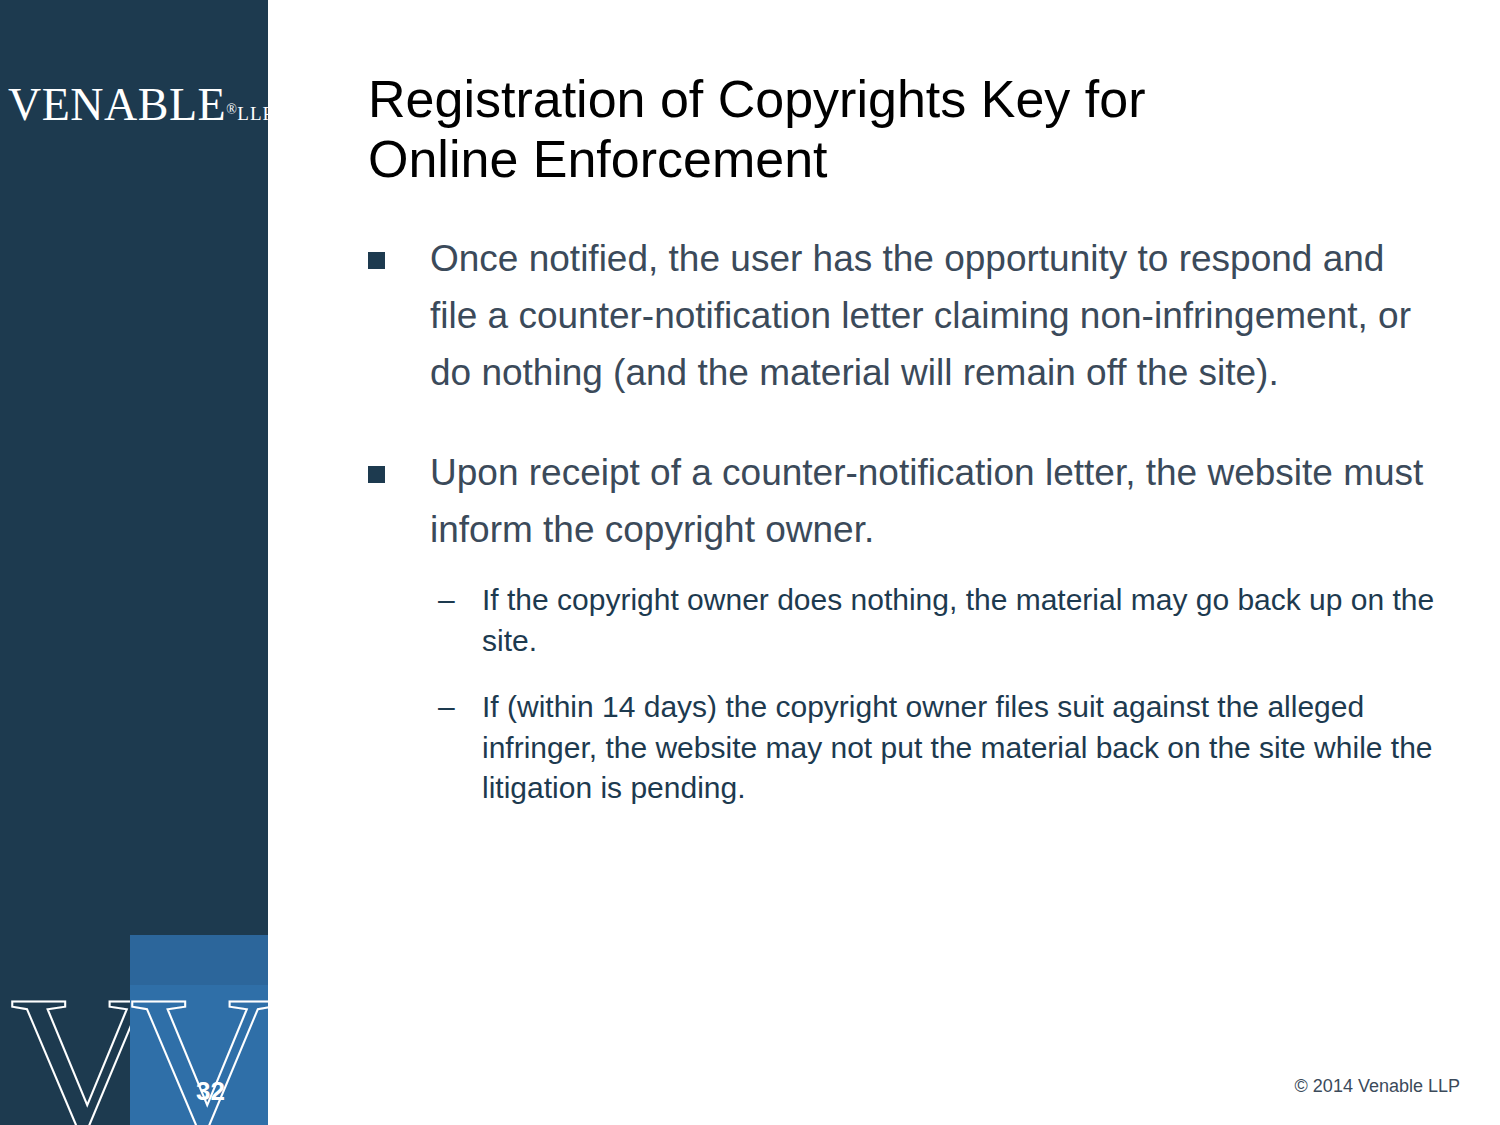Venable®LLP
V
V
32
Registration of Copyrights Key for
Online Enforcement
Once notified, the user has the opportunity to respond and file a counter-notification letter claiming non-infringement, or do nothing (and the material will remain off the site).
Upon receipt of a counter-notification letter, the website must inform the copyright owner.
If the copyright owner does nothing, the material may go back up on the site.
If (within 14 days) the copyright owner files suit against the alleged infringer, the website may not put the material back on the site while the litigation is pending.
© 2014 Venable LLP